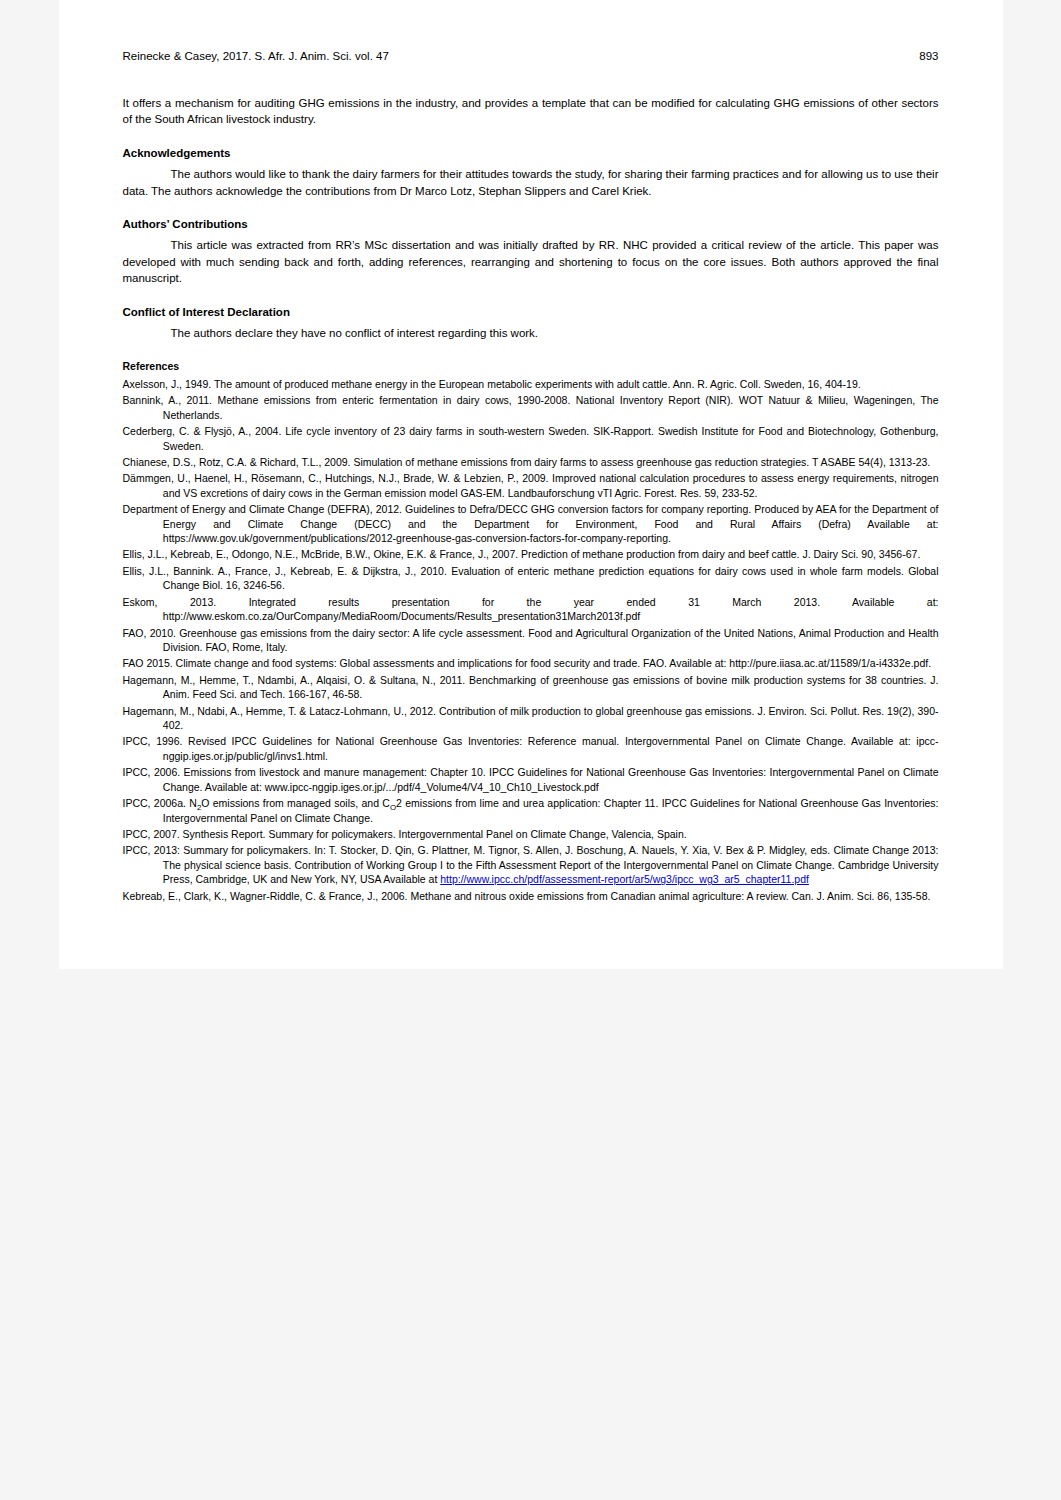Reinecke & Casey, 2017. S. Afr. J. Anim. Sci. vol. 47 893
It offers a mechanism for auditing GHG emissions in the industry, and provides a template that can be modified for calculating GHG emissions of other sectors of the South African livestock industry.
Acknowledgements
The authors would like to thank the dairy farmers for their attitudes towards the study, for sharing their farming practices and for allowing us to use their data. The authors acknowledge the contributions from Dr Marco Lotz, Stephan Slippers and Carel Kriek.
Authors’ Contributions
This article was extracted from RR’s MSc dissertation and was initially drafted by RR. NHC provided a critical review of the article. This paper was developed with much sending back and forth, adding references, rearranging and shortening to focus on the core issues. Both authors approved the final manuscript.
Conflict of Interest Declaration
The authors declare they have no conflict of interest regarding this work.
References
Axelsson, J., 1949. The amount of produced methane energy in the European metabolic experiments with adult cattle. Ann. R. Agric. Coll. Sweden, 16, 404-19.
Bannink, A., 2011. Methane emissions from enteric fermentation in dairy cows, 1990-2008. National Inventory Report (NIR). WOT Natuur & Milieu, Wageningen, The Netherlands.
Cederberg, C. & Flysjö, A., 2004. Life cycle inventory of 23 dairy farms in south-western Sweden. SIK-Rapport. Swedish Institute for Food and Biotechnology, Gothenburg, Sweden.
Chianese, D.S., Rotz, C.A. & Richard, T.L., 2009. Simulation of methane emissions from dairy farms to assess greenhouse gas reduction strategies. T ASABE 54(4), 1313-23.
Dämmgen, U., Haenel, H., Rösemann, C., Hutchings, N.J., Brade, W. & Lebzien, P., 2009. Improved national calculation procedures to assess energy requirements, nitrogen and VS excretions of dairy cows in the German emission model GAS-EM. Landbauforschung vTI Agric. Forest. Res. 59, 233-52.
Department of Energy and Climate Change (DEFRA), 2012. Guidelines to Defra/DECC GHG conversion factors for company reporting. Produced by AEA for the Department of Energy and Climate Change (DECC) and the Department for Environment, Food and Rural Affairs (Defra) Available at: https://www.gov.uk/government/publications/2012-greenhouse-gas-conversion-factors-for-company-reporting.
Ellis, J.L., Kebreab, E., Odongo, N.E., McBride, B.W., Okine, E.K. & France, J., 2007. Prediction of methane production from dairy and beef cattle. J. Dairy Sci. 90, 3456-67.
Ellis, J.L., Bannink. A., France, J., Kebreab, E. & Dijkstra, J., 2010. Evaluation of enteric methane prediction equations for dairy cows used in whole farm models. Global Change Biol. 16, 3246-56.
Eskom, 2013. Integrated results presentation for the year ended 31 March 2013. Available at: http://www.eskom.co.za/OurCompany/MediaRoom/Documents/Results_presentation31March2013f.pdf
FAO, 2010. Greenhouse gas emissions from the dairy sector: A life cycle assessment. Food and Agricultural Organization of the United Nations, Animal Production and Health Division. FAO, Rome, Italy.
FAO 2015. Climate change and food systems: Global assessments and implications for food security and trade. FAO. Available at: http://pure.iiasa.ac.at/11589/1/a-i4332e.pdf.
Hagemann, M., Hemme, T., Ndambi, A., Alqaisi, O. & Sultana, N., 2011. Benchmarking of greenhouse gas emissions of bovine milk production systems for 38 countries. J. Anim. Feed Sci. and Tech. 166-167, 46-58.
Hagemann, M., Ndabi, A., Hemme, T. & Latacz-Lohmann, U., 2012. Contribution of milk production to global greenhouse gas emissions. J. Environ. Sci. Pollut. Res. 19(2), 390-402.
IPCC, 1996. Revised IPCC Guidelines for National Greenhouse Gas Inventories: Reference manual. Intergovernmental Panel on Climate Change. Available at: ipcc-nggip.iges.or.jp/public/gl/invs1.html.
IPCC, 2006. Emissions from livestock and manure management: Chapter 10. IPCC Guidelines for National Greenhouse Gas Inventories: Intergovernmental Panel on Climate Change. Available at: www.ipcc-nggip.iges.or.jp/.../pdf/4_Volume4/V4_10_Ch10_Livestock.pdf
IPCC, 2006a. N2O emissions from managed soils, and CO2 emissions from lime and urea application: Chapter 11. IPCC Guidelines for National Greenhouse Gas Inventories: Intergovernmental Panel on Climate Change.
IPCC, 2007. Synthesis Report. Summary for policymakers. Intergovernmental Panel on Climate Change, Valencia, Spain.
IPCC, 2013: Summary for policymakers. In: T. Stocker, D. Qin, G. Plattner, M. Tignor, S. Allen, J. Boschung, A. Nauels, Y. Xia, V. Bex & P. Midgley, eds. Climate Change 2013: The physical science basis. Contribution of Working Group I to the Fifth Assessment Report of the Intergovernmental Panel on Climate Change. Cambridge University Press, Cambridge, UK and New York, NY, USA Available at http://www.ipcc.ch/pdf/assessment-report/ar5/wg3/ipcc_wg3_ar5_chapter11.pdf
Kebreab, E., Clark, K., Wagner-Riddle, C. & France, J., 2006. Methane and nitrous oxide emissions from Canadian animal agriculture: A review. Can. J. Anim. Sci. 86, 135-58.